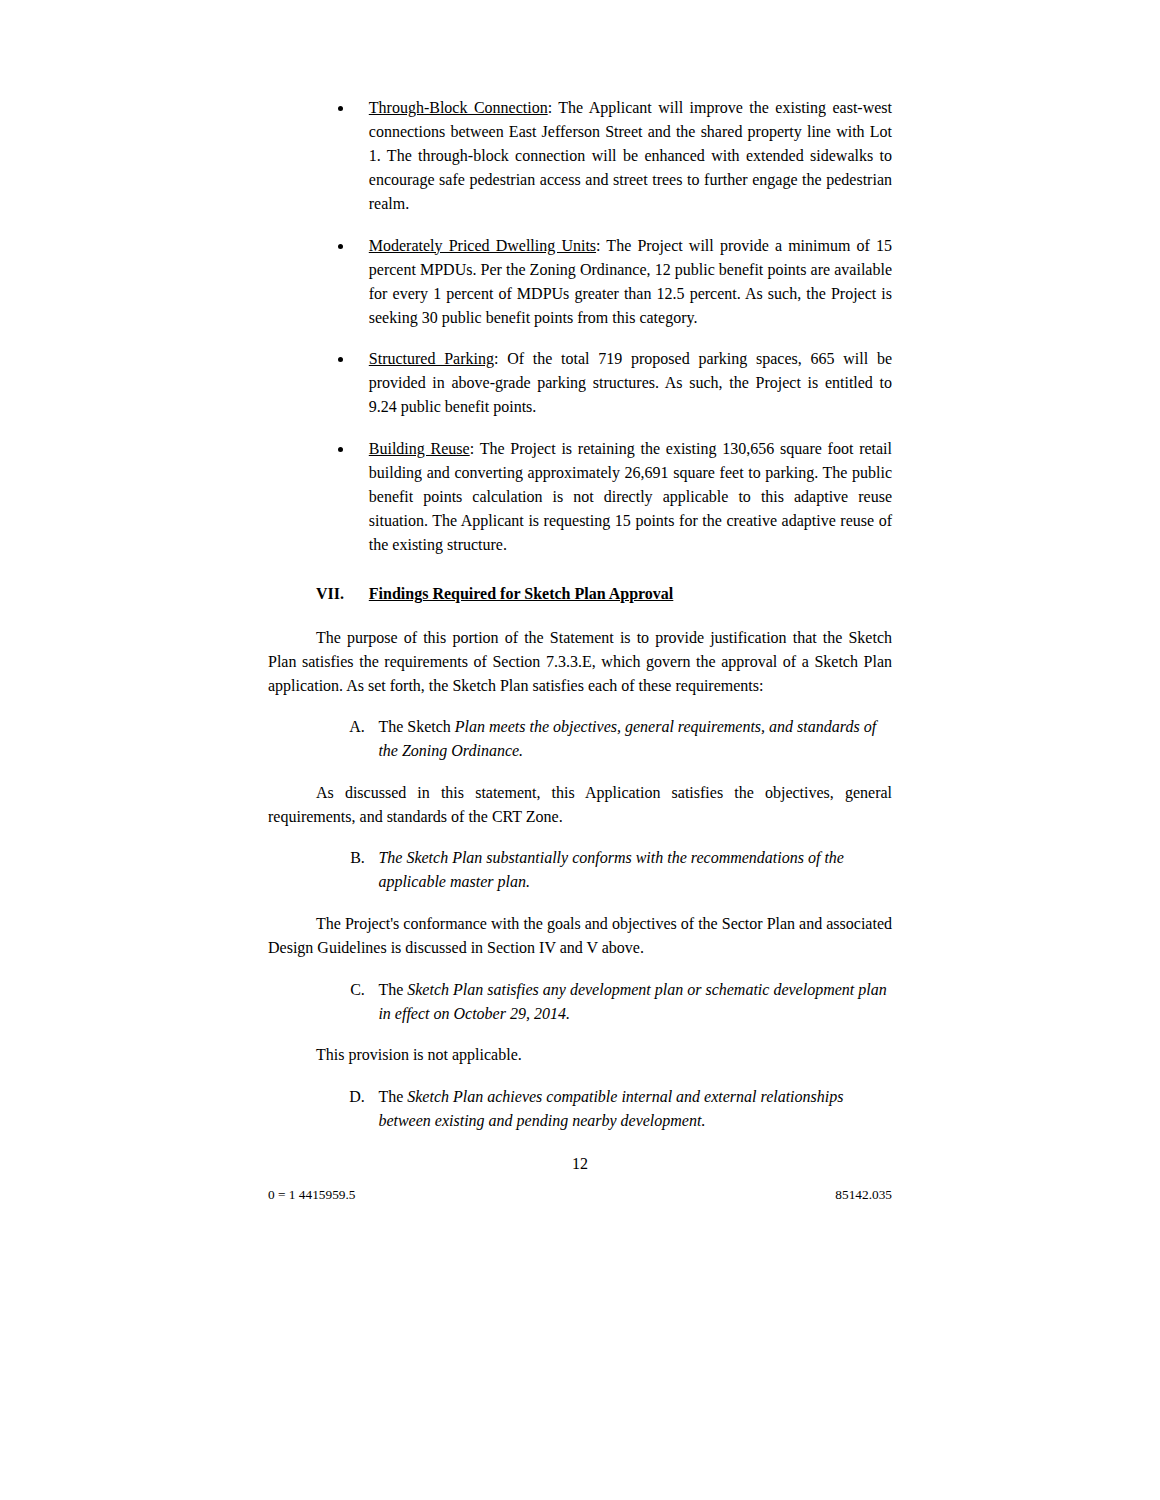Through-Block Connection: The Applicant will improve the existing east-west connections between East Jefferson Street and the shared property line with Lot 1. The through-block connection will be enhanced with extended sidewalks to encourage safe pedestrian access and street trees to further engage the pedestrian realm.
Moderately Priced Dwelling Units: The Project will provide a minimum of 15 percent MPDUs. Per the Zoning Ordinance, 12 public benefit points are available for every 1 percent of MDPUs greater than 12.5 percent. As such, the Project is seeking 30 public benefit points from this category.
Structured Parking: Of the total 719 proposed parking spaces, 665 will be provided in above-grade parking structures. As such, the Project is entitled to 9.24 public benefit points.
Building Reuse: The Project is retaining the existing 130,656 square foot retail building and converting approximately 26,691 square feet to parking. The public benefit points calculation is not directly applicable to this adaptive reuse situation. The Applicant is requesting 15 points for the creative adaptive reuse of the existing structure.
VII. Findings Required for Sketch Plan Approval
The purpose of this portion of the Statement is to provide justification that the Sketch Plan satisfies the requirements of Section 7.3.3.E, which govern the approval of a Sketch Plan application. As set forth, the Sketch Plan satisfies each of these requirements:
The Sketch Plan meets the objectives, general requirements, and standards of the Zoning Ordinance.
As discussed in this statement, this Application satisfies the objectives, general requirements, and standards of the CRT Zone.
The Sketch Plan substantially conforms with the recommendations of the applicable master plan.
The Project's conformance with the goals and objectives of the Sector Plan and associated Design Guidelines is discussed in Section IV and V above.
The Sketch Plan satisfies any development plan or schematic development plan in effect on October 29, 2014.
This provision is not applicable.
The Sketch Plan achieves compatible internal and external relationships between existing and pending nearby development.
12
0 = 1 4415959.5 85142.035